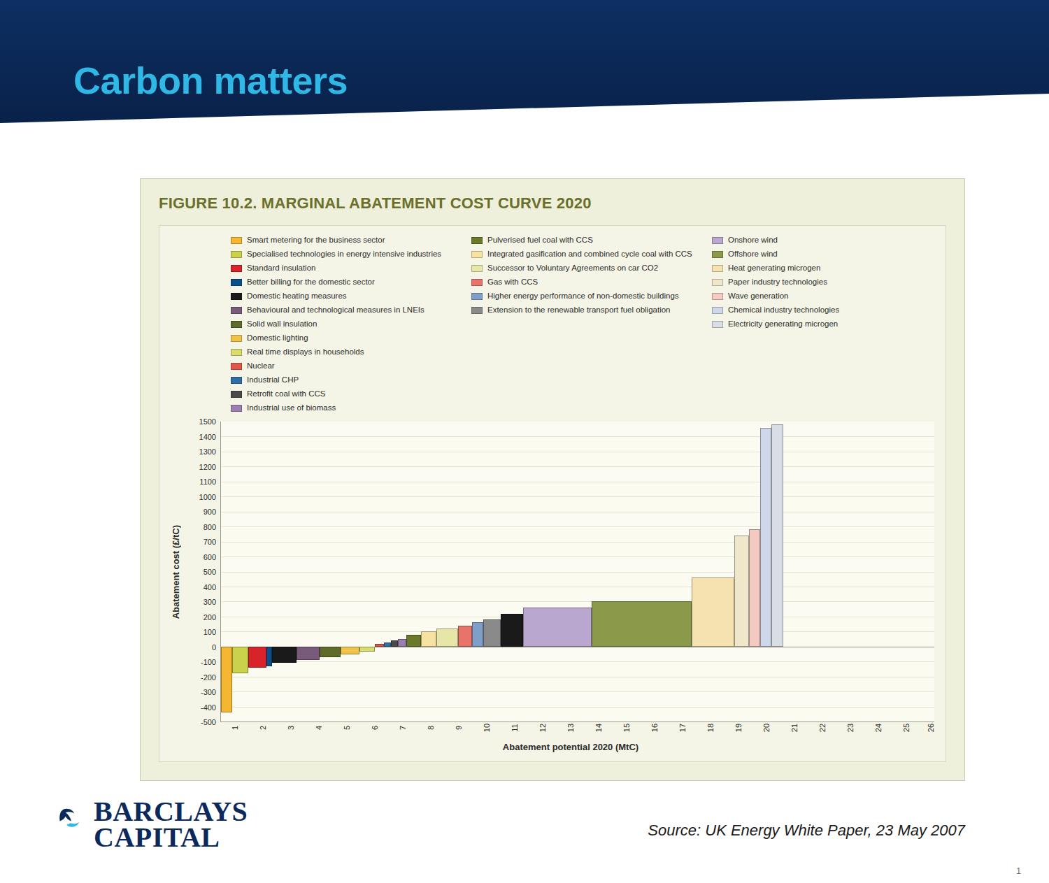Carbon matters
FIGURE 10.2. MARGINAL ABATEMENT COST CURVE 2020
Smart metering for the business sector
Pulverised fuel coal with CCS
Onshore wind
Specialised technologies in energy intensive industries
Integrated gasification and combined cycle coal with CCS
Offshore wind
Standard insulation
Successor to Voluntary Agreements on car CO2
Heat generating microgen
Better billing for the domestic sector
Gas with CCS
Paper industry technologies
Domestic heating measures
Higher energy performance of non-domestic buildings
Wave generation
Behavioural and technological measures in LNEIs
Extension to the renewable transport fuel obligation
Chemical industry technologies
Solid wall insulation
Electricity generating microgen
Domestic lighting
Real time displays in households
Nuclear
Industrial CHP
Retrofit coal with CCS
Industrial use of biomass
Abatement cost (£/tC)
1500 1400 1300 1200 1100 1000 900 800 700 600 500 400 300 200 100 0 -100 -200 -300 -400 -500
1 2 3 4 5 6 7 8 9 10 11 12 13 14 15 16 17 18 19 20 21 22 23 24 25 26
Abatement potential 2020 (MtC)
BARCLAYS CAPITAL
Source: UK Energy White Paper, 23 May 2007
1